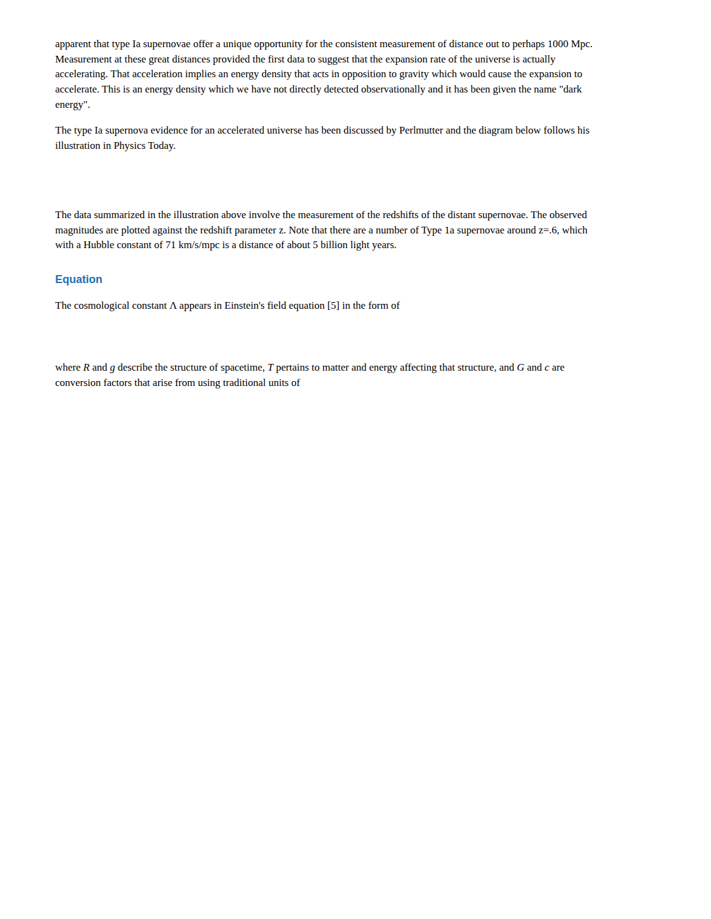apparent that type Ia supernovae offer a unique opportunity for the consistent measurement of distance out to perhaps 1000 Mpc. Measurement at these great distances provided the first data to suggest that the expansion rate of the universe is actually accelerating. That acceleration implies an energy density that acts in opposition to gravity which would cause the expansion to accelerate. This is an energy density which we have not directly detected observationally and it has been given the name "dark energy".
The type Ia supernova evidence for an accelerated universe has been discussed by Perlmutter and the diagram below follows his illustration in Physics Today.
The data summarized in the illustration above involve the measurement of the redshifts of the distant supernovae. The observed magnitudes are plotted against the redshift parameter z. Note that there are a number of Type 1a supernovae around z=.6, which with a Hubble constant of 71 km/s/mpc is a distance of about 5 billion light years.
Equation
The cosmological constant Λ appears in Einstein's field equation [5] in the form of
where R and g describe the structure of spacetime, T pertains to matter and energy affecting that structure, and G and c are conversion factors that arise from using traditional units of